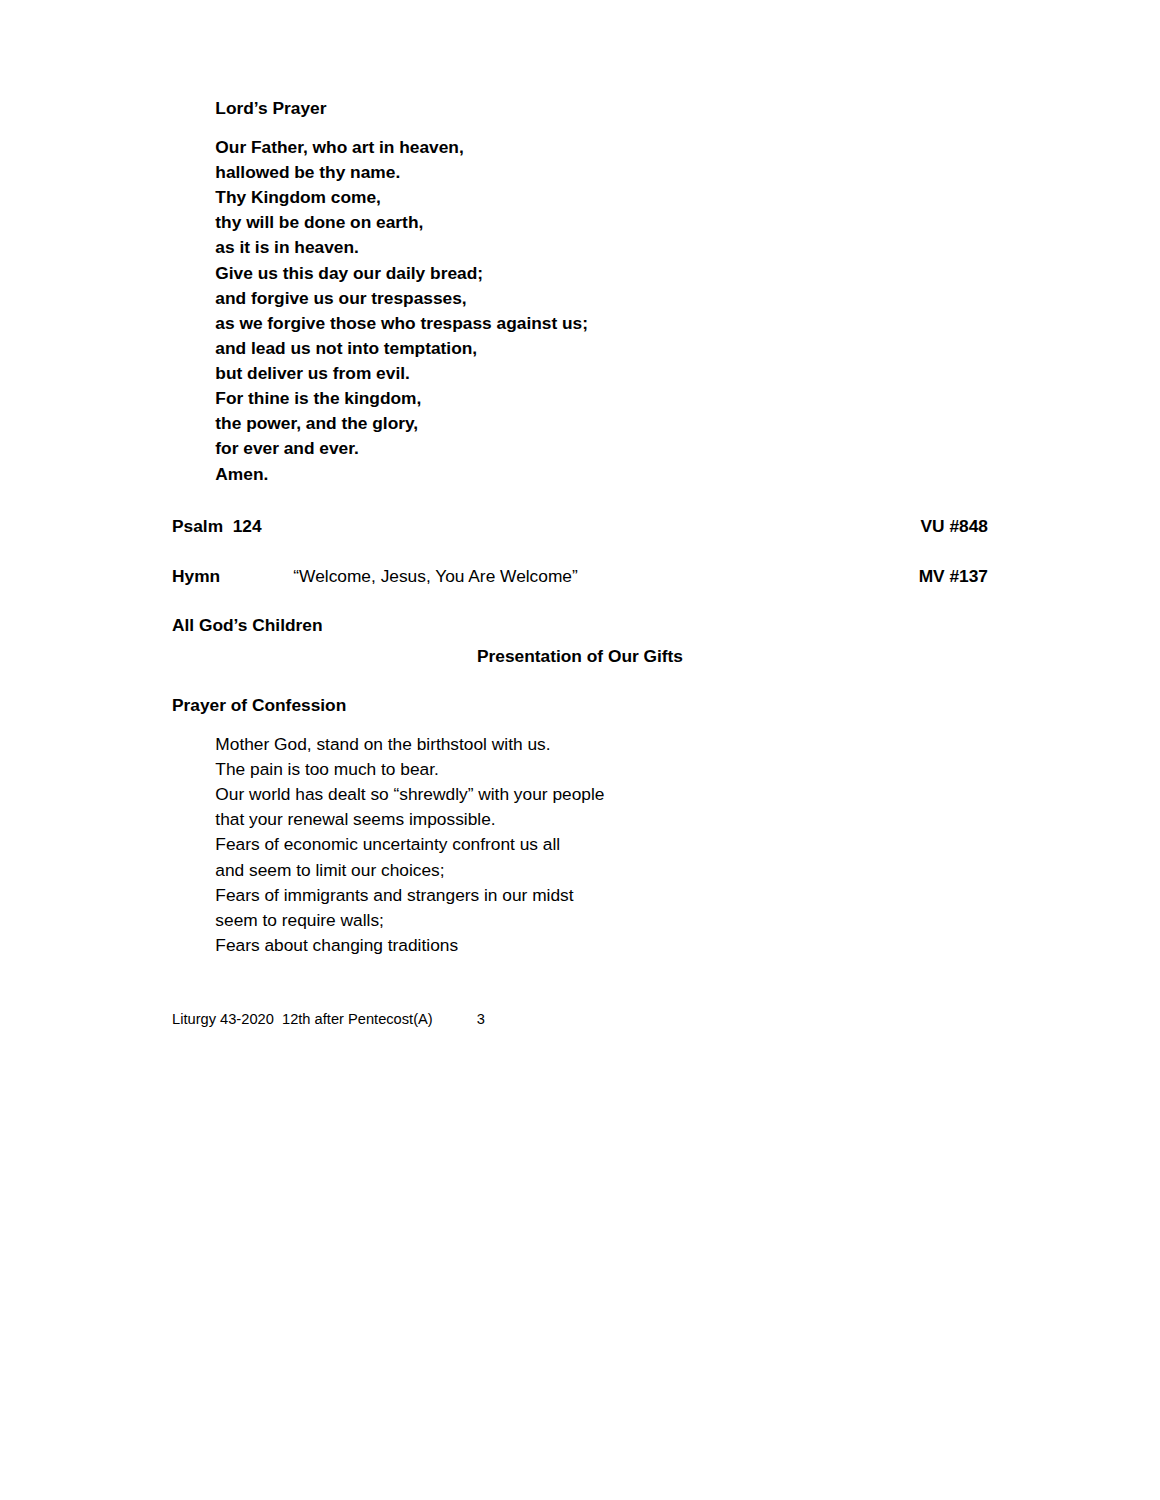Lord’s Prayer
Our Father, who art in heaven,
hallowed be thy name.
Thy Kingdom come,
thy will be done on earth,
as it is in heaven.
Give us this day our daily bread;
and forgive us our trespasses,
as we forgive those who trespass against us;
and lead us not into temptation,
but deliver us from evil.
For thine is the kingdom,
the power, and the glory,
for ever and ever.
Amen.
Psalm 124 VU #848
Hymn “Welcome, Jesus, You Are Welcome” MV #137
All God’s Children
Presentation of Our Gifts
Prayer of Confession
Mother God, stand on the birthstool with us.
The pain is too much to bear.
Our world has dealt so “shrewdly” with your people
that your renewal seems impossible.
Fears of economic uncertainty confront us all
and seem to limit our choices;
Fears of immigrants and strangers in our midst
seem to require walls;
Fears about changing traditions
Liturgy 43-2020 12th after Pentecost(A)3